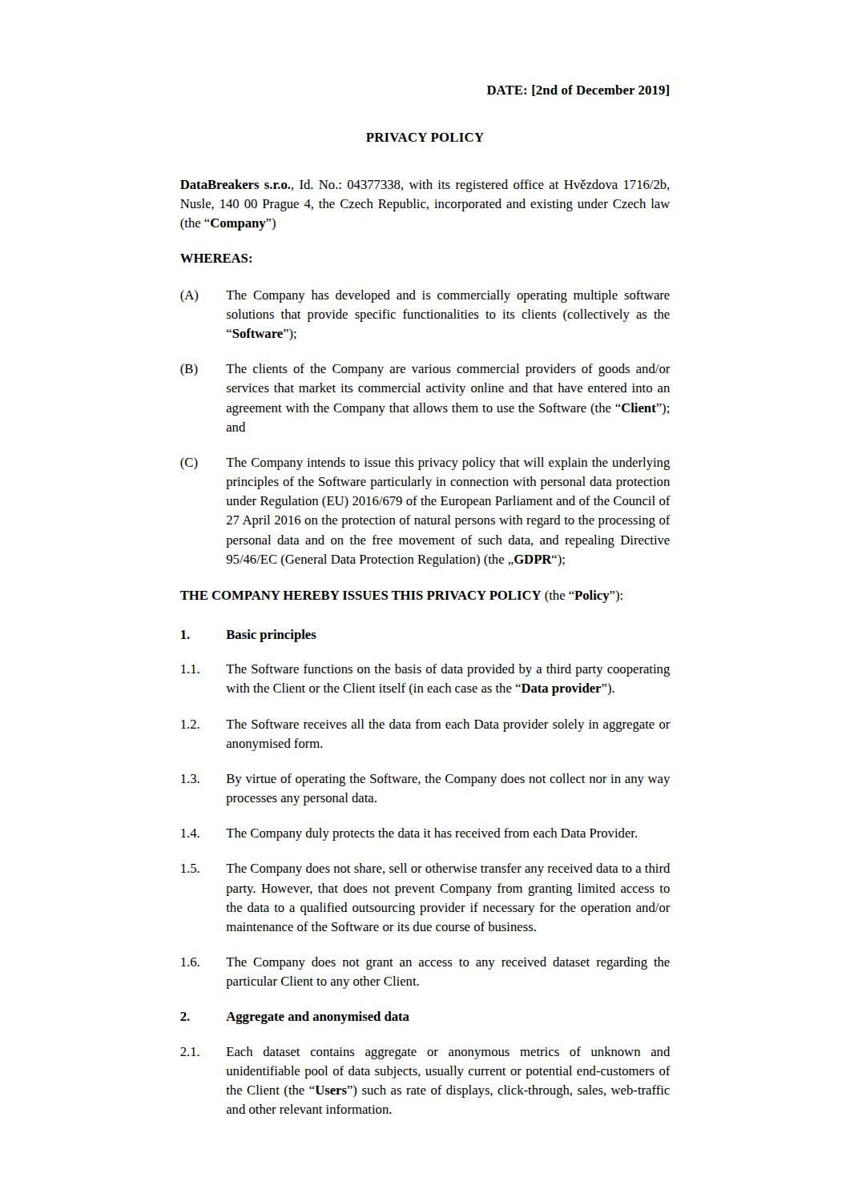DATE: [2nd of December 2019]
PRIVACY POLICY
DataBreakers s.r.o., Id. No.: 04377338, with its registered office at Hvězdova 1716/2b, Nusle, 140 00 Prague 4, the Czech Republic, incorporated and existing under Czech law (the “Company”)
WHEREAS:
(A) The Company has developed and is commercially operating multiple software solutions that provide specific functionalities to its clients (collectively as the “Software”);
(B) The clients of the Company are various commercial providers of goods and/or services that market its commercial activity online and that have entered into an agreement with the Company that allows them to use the Software (the “Client”); and
(C) The Company intends to issue this privacy policy that will explain the underlying principles of the Software particularly in connection with personal data protection under Regulation (EU) 2016/679 of the European Parliament and of the Council of 27 April 2016 on the protection of natural persons with regard to the processing of personal data and on the free movement of such data, and repealing Directive 95/46/EC (General Data Protection Regulation) (the „GDPR“);
THE COMPANY HEREBY ISSUES THIS PRIVACY POLICY (the “Policy”):
1. Basic principles
1.1.
The Software functions on the basis of data provided by a third party cooperating with the Client or the Client itself (in each case as the “Data provider”).
1.2.
The Software receives all the data from each Data provider solely in aggregate or anonymised form.
1.3.
By virtue of operating the Software, the Company does not collect nor in any way processes any personal data.
1.4.
The Company duly protects the data it has received from each Data Provider.
1.5.
The Company does not share, sell or otherwise transfer any received data to a third party. However, that does not prevent Company from granting limited access to the data to a qualified outsourcing provider if necessary for the operation and/or maintenance of the Software or its due course of business.
1.6.
The Company does not grant an access to any received dataset regarding the particular Client to any other Client.
2. Aggregate and anonymised data
2.1.
Each dataset contains aggregate or anonymous metrics of unknown and unidentifiable pool of data subjects, usually current or potential end-customers of the Client (the “Users”) such as rate of displays, click-through, sales, web-traffic and other relevant information.